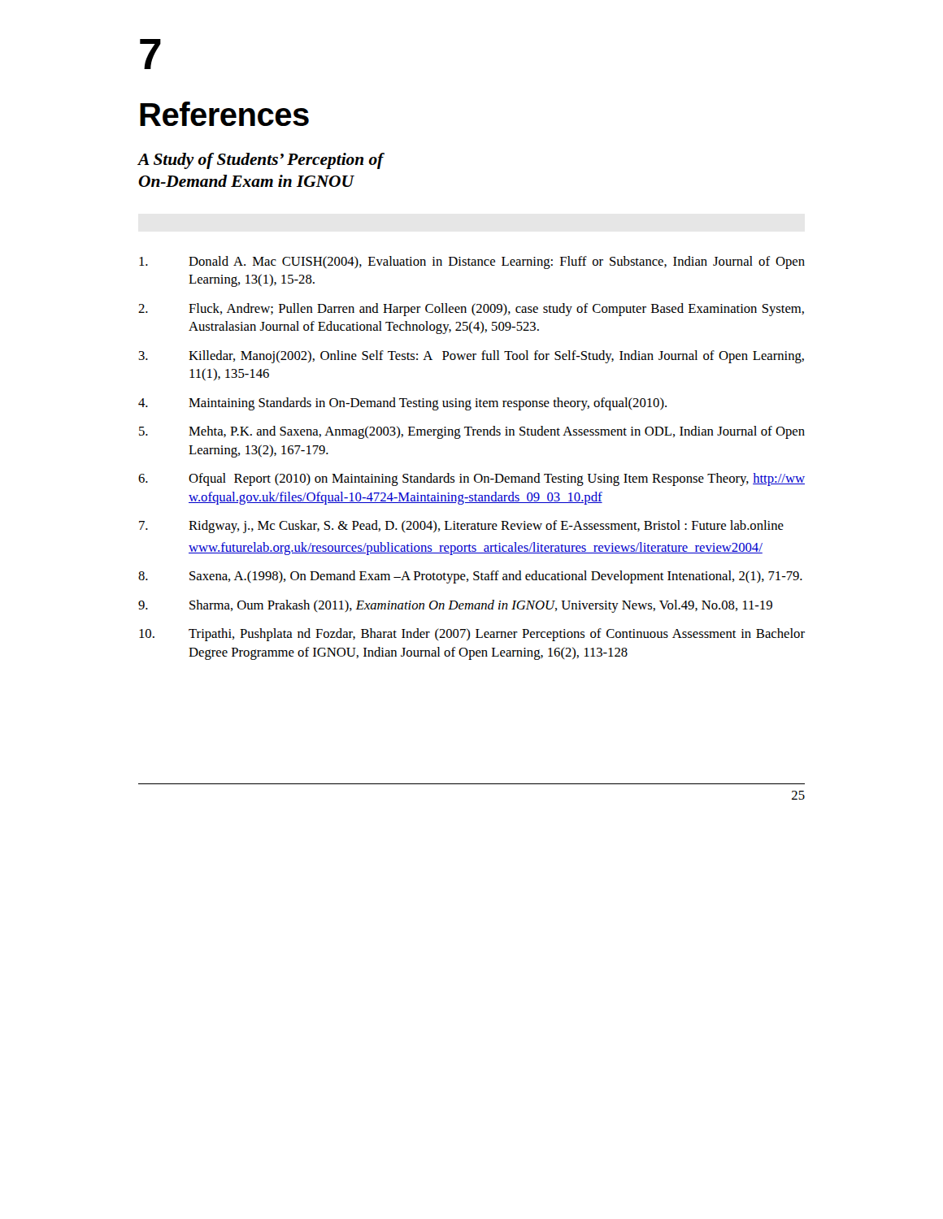7
References
A Study of Students’ Perception of
On-Demand Exam in IGNOU
Donald A. Mac CUISH(2004), Evaluation in Distance Learning: Fluff or Substance, Indian Journal of Open Learning, 13(1), 15-28.
Fluck, Andrew; Pullen Darren and Harper Colleen (2009), case study of Computer Based Examination System, Australasian Journal of Educational Technology, 25(4), 509-523.
Killedar, Manoj(2002), Online Self Tests: A Power full Tool for Self-Study, Indian Journal of Open Learning, 11(1), 135-146
Maintaining Standards in On-Demand Testing using item response theory, ofqual(2010).
Mehta, P.K. and Saxena, Anmag(2003), Emerging Trends in Student Assessment in ODL, Indian Journal of Open Learning, 13(2), 167-179.
Ofqual Report (2010) on Maintaining Standards in On-Demand Testing Using Item Response Theory, http://www.ofqual.gov.uk/files/Ofqual-10-4724-Maintaining-standards_09_03_10.pdf
Ridgway, j., Mc Cuskar, S. & Pead, D. (2004), Literature Review of E-Assessment, Bristol : Future lab.online
www.futurelab.org.uk/resources/publications_reports_articales/literatures_reviews/literature_review2004/
Saxena, A.(1998), On Demand Exam –A Prototype, Staff and educational Development Intenational, 2(1), 71-79.
Sharma, Oum Prakash (2011), Examination On Demand in IGNOU, University News, Vol.49, No.08, 11-19
Tripathi, Pushplata nd Fozdar, Bharat Inder (2007) Learner Perceptions of Continuous Assessment in Bachelor Degree Programme of IGNOU, Indian Journal of Open Learning, 16(2), 113-128
25